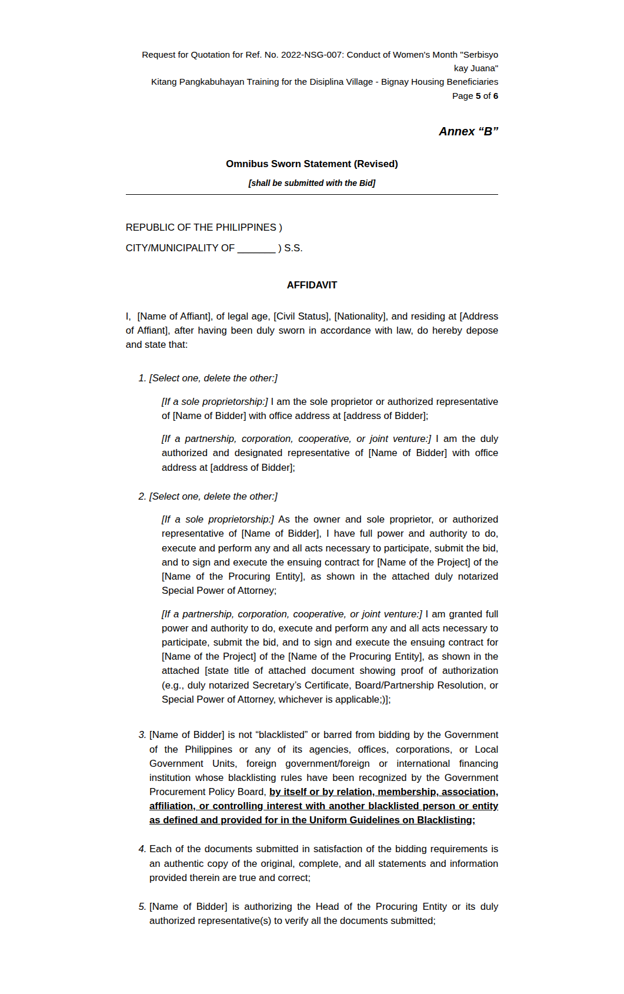Request for Quotation for Ref. No. 2022-NSG-007: Conduct of Women's Month "Serbisyo kay Juana" Kitang Pangkabuhayan Training for the Disiplina Village - Bignay Housing Beneficiaries Page 5 of 6
Annex “B”
Omnibus Sworn Statement (Revised)
[shall be submitted with the Bid]
REPUBLIC OF THE PHILIPPINES )
CITY/MUNICIPALITY OF _______ ) S.S.
AFFIDAVIT
I, [Name of Affiant], of legal age, [Civil Status], [Nationality], and residing at [Address of Affiant], after having been duly sworn in accordance with law, do hereby depose and state that:
[Select one, delete the other:]
[If a sole proprietorship:] I am the sole proprietor or authorized representative of [Name of Bidder] with office address at [address of Bidder];
[If a partnership, corporation, cooperative, or joint venture:] I am the duly authorized and designated representative of [Name of Bidder] with office address at [address of Bidder];
[Select one, delete the other:]
[If a sole proprietorship:] As the owner and sole proprietor, or authorized representative of [Name of Bidder], I have full power and authority to do, execute and perform any and all acts necessary to participate, submit the bid, and to sign and execute the ensuing contract for [Name of the Project] of the [Name of the Procuring Entity], as shown in the attached duly notarized Special Power of Attorney;
[If a partnership, corporation, cooperative, or joint venture:] I am granted full power and authority to do, execute and perform any and all acts necessary to participate, submit the bid, and to sign and execute the ensuing contract for [Name of the Project] of the [Name of the Procuring Entity], as shown in the attached [state title of attached document showing proof of authorization (e.g., duly notarized Secretary’s Certificate, Board/Partnership Resolution, or Special Power of Attorney, whichever is applicable;)];
[Name of Bidder] is not “blacklisted” or barred from bidding by the Government of the Philippines or any of its agencies, offices, corporations, or Local Government Units, foreign government/foreign or international financing institution whose blacklisting rules have been recognized by the Government Procurement Policy Board, by itself or by relation, membership, association, affiliation, or controlling interest with another blacklisted person or entity as defined and provided for in the Uniform Guidelines on Blacklisting;
Each of the documents submitted in satisfaction of the bidding requirements is an authentic copy of the original, complete, and all statements and information provided therein are true and correct;
[Name of Bidder] is authorizing the Head of the Procuring Entity or its duly authorized representative(s) to verify all the documents submitted;